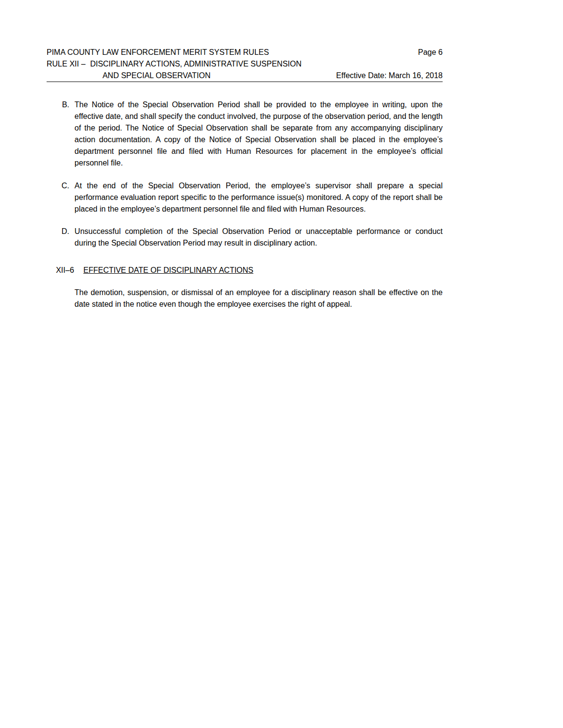PIMA COUNTY LAW ENFORCEMENT MERIT SYSTEM RULES Page 6
RULE XII – DISCIPLINARY ACTIONS, ADMINISTRATIVE SUSPENSION
AND SPECIAL OBSERVATION Effective Date: March 16, 2018
The Notice of the Special Observation Period shall be provided to the employee in writing, upon the effective date, and shall specify the conduct involved, the purpose of the observation period, and the length of the period. The Notice of Special Observation shall be separate from any accompanying disciplinary action documentation. A copy of the Notice of Special Observation shall be placed in the employee’s department personnel file and filed with Human Resources for placement in the employee’s official personnel file.
At the end of the Special Observation Period, the employee’s supervisor shall prepare a special performance evaluation report specific to the performance issue(s) monitored. A copy of the report shall be placed in the employee’s department personnel file and filed with Human Resources.
Unsuccessful completion of the Special Observation Period or unacceptable performance or conduct during the Special Observation Period may result in disciplinary action.
XII–6 EFFECTIVE DATE OF DISCIPLINARY ACTIONS
The demotion, suspension, or dismissal of an employee for a disciplinary reason shall be effective on the date stated in the notice even though the employee exercises the right of appeal.